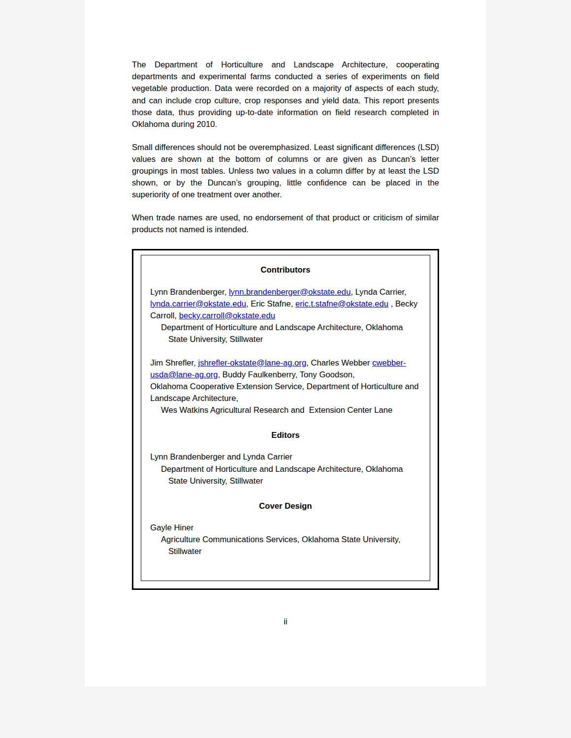The Department of Horticulture and Landscape Architecture, cooperating departments and experimental farms conducted a series of experiments on field vegetable production. Data were recorded on a majority of aspects of each study, and can include crop culture, crop responses and yield data. This report presents those data, thus providing up-to-date information on field research completed in Oklahoma during 2010.
Small differences should not be overemphasized. Least significant differences (LSD) values are shown at the bottom of columns or are given as Duncan’s letter groupings in most tables. Unless two values in a column differ by at least the LSD shown, or by the Duncan’s grouping, little confidence can be placed in the superiority of one treatment over another.
When trade names are used, no endorsement of that product or criticism of similar products not named is intended.
Contributors
Lynn Brandenberger, lynn.brandenberger@okstate.edu, Lynda Carrier, lynda.carrier@okstate.edu, Eric Stafne, eric.t.stafne@okstate.edu , Becky Carroll, becky.carroll@okstate.edu Department of Horticulture and Landscape Architecture, Oklahoma State University, Stillwater
Jim Shrefler, jshrefler-okstate@lane-ag.org, Charles Webber cwebber-usda@lane-ag.org, Buddy Faulkenberry, Tony Goodson,
Oklahoma Cooperative Extension Service, Department of Horticulture and Landscape Architecture, Wes Watkins Agricultural Research and Extension Center Lane
Editors
Lynn Brandenberger and Lynda Carrier Department of Horticulture and Landscape Architecture, Oklahoma State University, Stillwater
Cover Design
Gayle Hiner Agriculture Communications Services, Oklahoma State University, Stillwater
ii